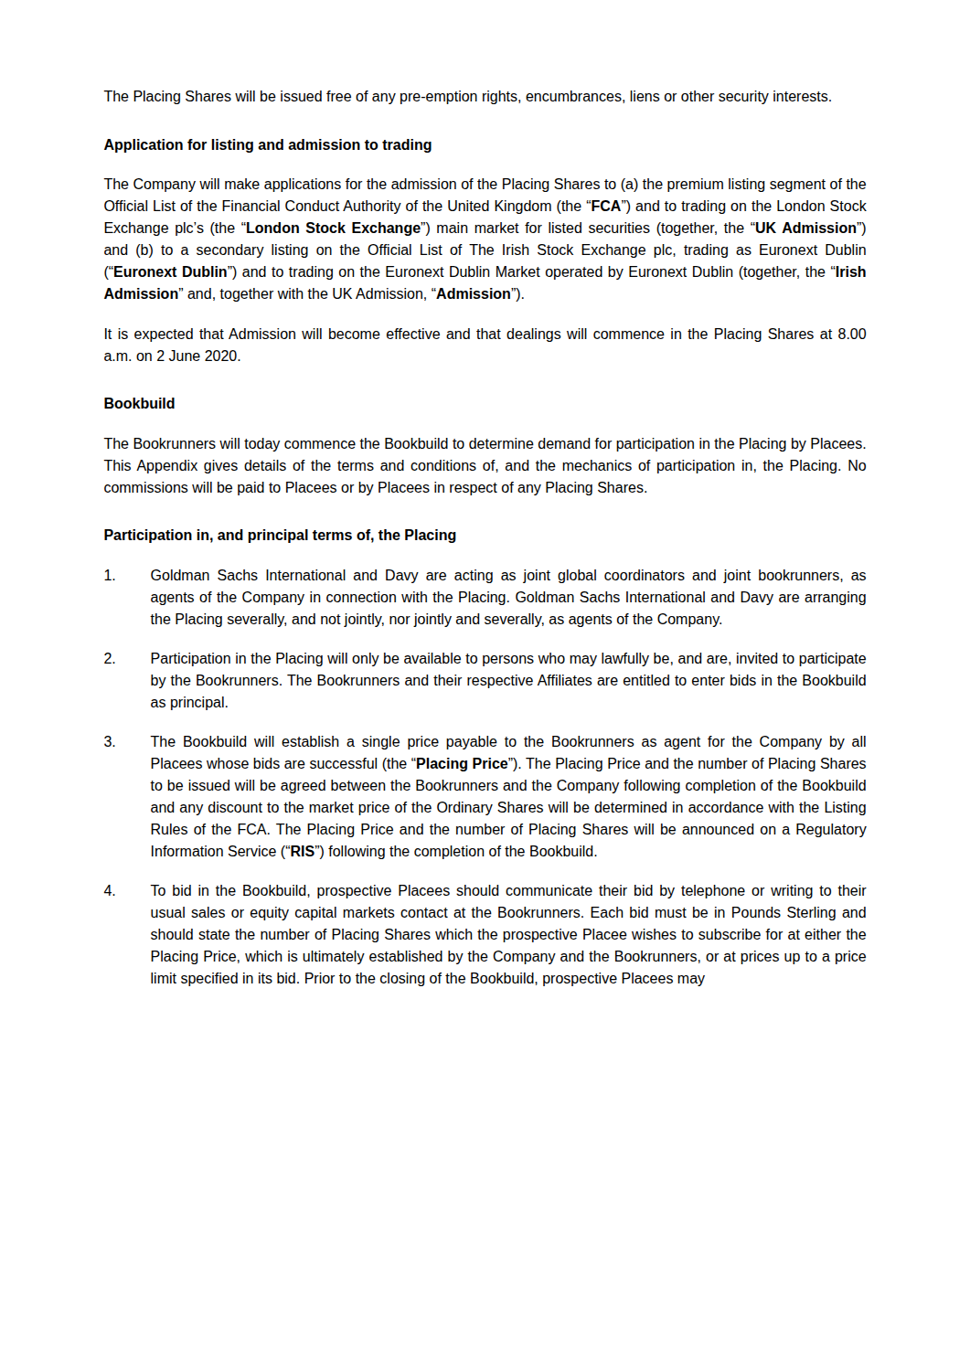The Placing Shares will be issued free of any pre-emption rights, encumbrances, liens or other security interests.
Application for listing and admission to trading
The Company will make applications for the admission of the Placing Shares to (a) the premium listing segment of the Official List of the Financial Conduct Authority of the United Kingdom (the “FCA”) and to trading on the London Stock Exchange plc’s (the “London Stock Exchange”) main market for listed securities (together, the “UK Admission”) and (b) to a secondary listing on the Official List of The Irish Stock Exchange plc, trading as Euronext Dublin (“Euronext Dublin”) and to trading on the Euronext Dublin Market operated by Euronext Dublin (together, the “Irish Admission” and, together with the UK Admission, “Admission”).
It is expected that Admission will become effective and that dealings will commence in the Placing Shares at 8.00 a.m. on 2 June 2020.
Bookbuild
The Bookrunners will today commence the Bookbuild to determine demand for participation in the Placing by Placees. This Appendix gives details of the terms and conditions of, and the mechanics of participation in, the Placing. No commissions will be paid to Placees or by Placees in respect of any Placing Shares.
Participation in, and principal terms of, the Placing
Goldman Sachs International and Davy are acting as joint global coordinators and joint bookrunners, as agents of the Company in connection with the Placing. Goldman Sachs International and Davy are arranging the Placing severally, and not jointly, nor jointly and severally, as agents of the Company.
Participation in the Placing will only be available to persons who may lawfully be, and are, invited to participate by the Bookrunners. The Bookrunners and their respective Affiliates are entitled to enter bids in the Bookbuild as principal.
The Bookbuild will establish a single price payable to the Bookrunners as agent for the Company by all Placees whose bids are successful (the “Placing Price”). The Placing Price and the number of Placing Shares to be issued will be agreed between the Bookrunners and the Company following completion of the Bookbuild and any discount to the market price of the Ordinary Shares will be determined in accordance with the Listing Rules of the FCA. The Placing Price and the number of Placing Shares will be announced on a Regulatory Information Service (“RIS”) following the completion of the Bookbuild.
To bid in the Bookbuild, prospective Placees should communicate their bid by telephone or writing to their usual sales or equity capital markets contact at the Bookrunners. Each bid must be in Pounds Sterling and should state the number of Placing Shares which the prospective Placee wishes to subscribe for at either the Placing Price, which is ultimately established by the Company and the Bookrunners, or at prices up to a price limit specified in its bid. Prior to the closing of the Bookbuild, prospective Placees may